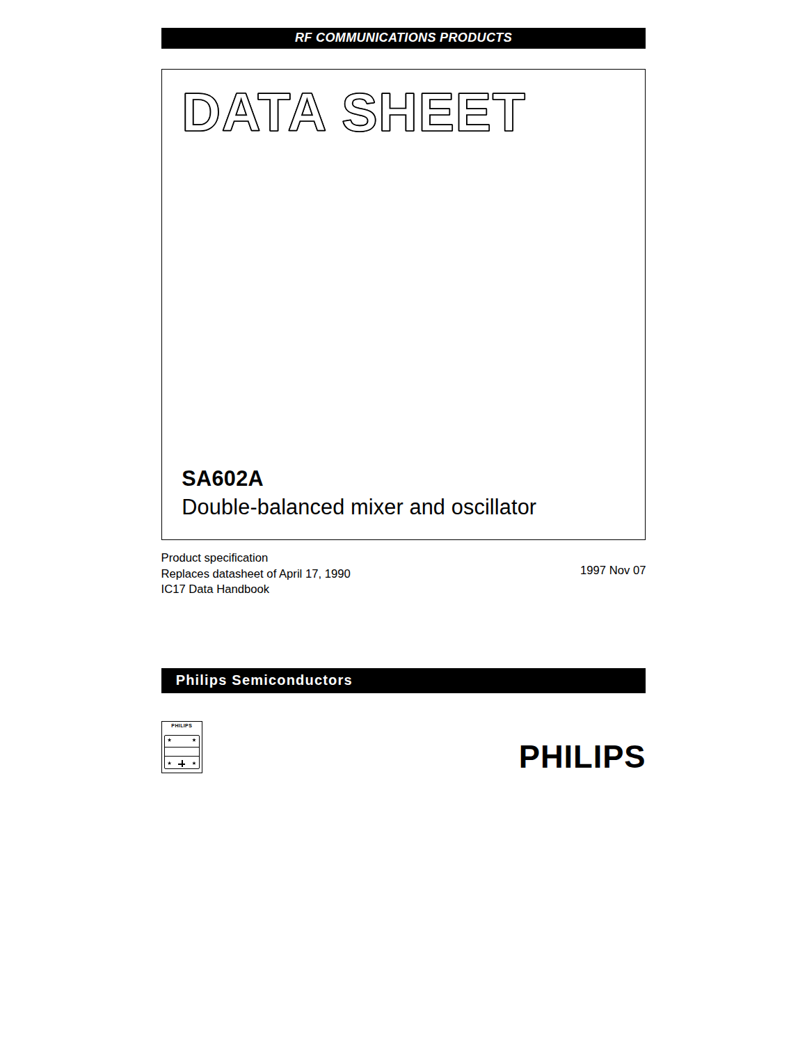RF COMMUNICATIONS PRODUCTS
DATA SHEET
SA602A
Double-balanced mixer and oscillator
Product specification
Replaces datasheet of April 17, 1990
IC17 Data Handbook
1997 Nov 07
Philips Semiconductors
PHILIPS
PHILIPS